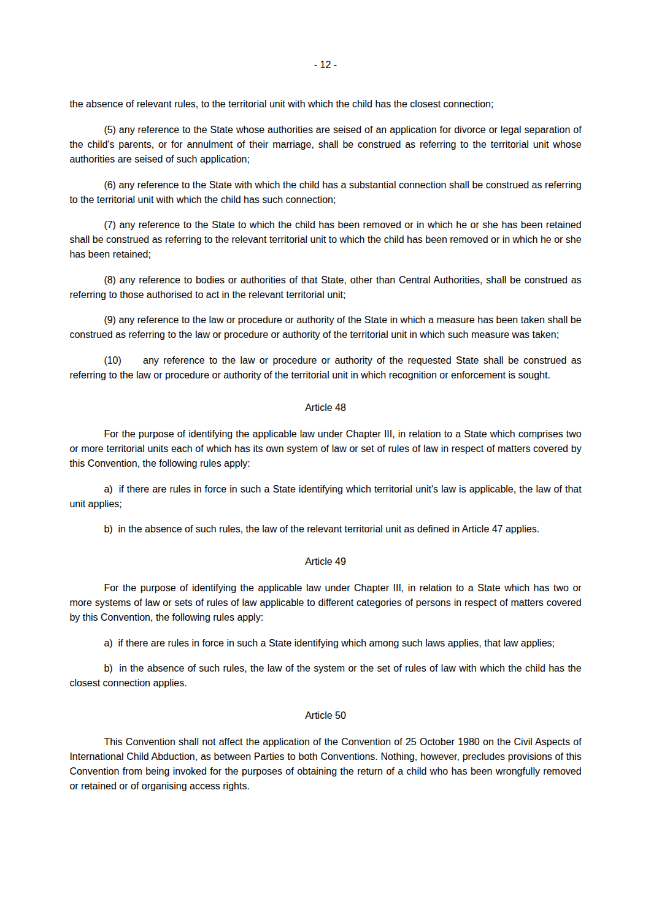- 12 -
the absence of relevant rules, to the territorial unit with which the child has the closest connection;
(5) any reference to the State whose authorities are seised of an application for divorce or legal separation of the child's parents, or for annulment of their marriage, shall be construed as referring to the territorial unit whose authorities are seised of such application;
(6) any reference to the State with which the child has a substantial connection shall be construed as referring to the territorial unit with which the child has such connection;
(7) any reference to the State to which the child has been removed or in which he or she has been retained shall be construed as referring to the relevant territorial unit to which the child has been removed or in which he or she has been retained;
(8) any reference to bodies or authorities of that State, other than Central Authorities, shall be construed as referring to those authorised to act in the relevant territorial unit;
(9) any reference to the law or procedure or authority of the State in which a measure has been taken shall be construed as referring to the law or procedure or authority of the territorial unit in which such measure was taken;
(10) any reference to the law or procedure or authority of the requested State shall be construed as referring to the law or procedure or authority of the territorial unit in which recognition or enforcement is sought.
Article 48
For the purpose of identifying the applicable law under Chapter III, in relation to a State which comprises two or more territorial units each of which has its own system of law or set of rules of law in respect of matters covered by this Convention, the following rules apply:
a) if there are rules in force in such a State identifying which territorial unit's law is applicable, the law of that unit applies;
b) in the absence of such rules, the law of the relevant territorial unit as defined in Article 47 applies.
Article 49
For the purpose of identifying the applicable law under Chapter III, in relation to a State which has two or more systems of law or sets of rules of law applicable to different categories of persons in respect of matters covered by this Convention, the following rules apply:
a) if there are rules in force in such a State identifying which among such laws applies, that law applies;
b) in the absence of such rules, the law of the system or the set of rules of law with which the child has the closest connection applies.
Article 50
This Convention shall not affect the application of the Convention of 25 October 1980 on the Civil Aspects of International Child Abduction, as between Parties to both Conventions. Nothing, however, precludes provisions of this Convention from being invoked for the purposes of obtaining the return of a child who has been wrongfully removed or retained or of organising access rights.